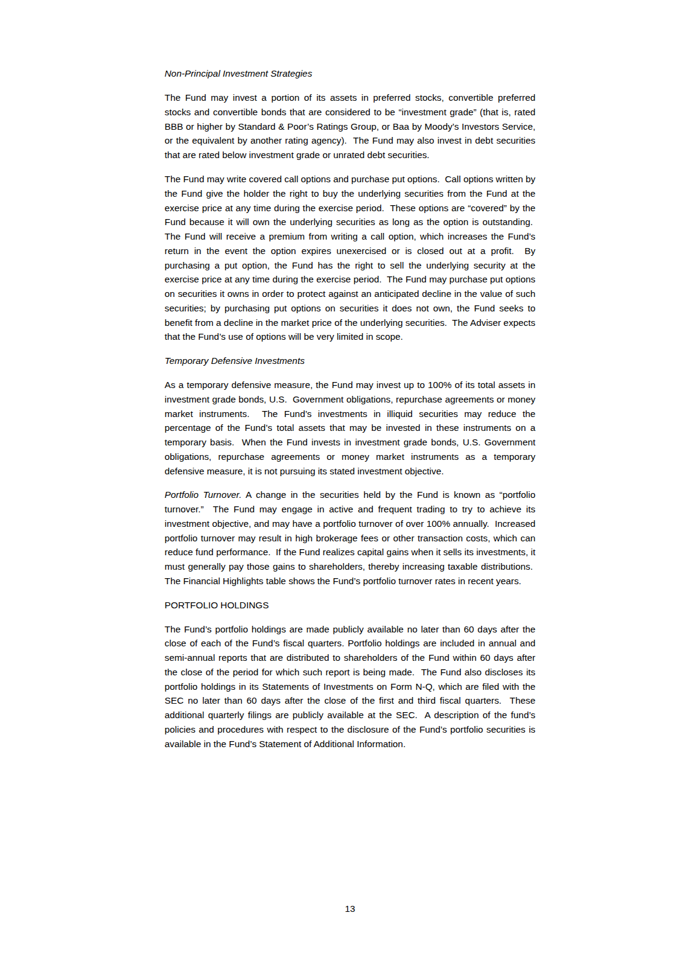Non-Principal Investment Strategies
The Fund may invest a portion of its assets in preferred stocks, convertible preferred stocks and convertible bonds that are considered to be “investment grade” (that is, rated BBB or higher by Standard & Poor’s Ratings Group, or Baa by Moody’s Investors Service, or the equivalent by another rating agency). The Fund may also invest in debt securities that are rated below investment grade or unrated debt securities.
The Fund may write covered call options and purchase put options. Call options written by the Fund give the holder the right to buy the underlying securities from the Fund at the exercise price at any time during the exercise period. These options are “covered” by the Fund because it will own the underlying securities as long as the option is outstanding. The Fund will receive a premium from writing a call option, which increases the Fund’s return in the event the option expires unexercised or is closed out at a profit. By purchasing a put option, the Fund has the right to sell the underlying security at the exercise price at any time during the exercise period. The Fund may purchase put options on securities it owns in order to protect against an anticipated decline in the value of such securities; by purchasing put options on securities it does not own, the Fund seeks to benefit from a decline in the market price of the underlying securities. The Adviser expects that the Fund’s use of options will be very limited in scope.
Temporary Defensive Investments
As a temporary defensive measure, the Fund may invest up to 100% of its total assets in investment grade bonds, U.S. Government obligations, repurchase agreements or money market instruments. The Fund’s investments in illiquid securities may reduce the percentage of the Fund’s total assets that may be invested in these instruments on a temporary basis. When the Fund invests in investment grade bonds, U.S. Government obligations, repurchase agreements or money market instruments as a temporary defensive measure, it is not pursuing its stated investment objective.
Portfolio Turnover. A change in the securities held by the Fund is known as “portfolio turnover.” The Fund may engage in active and frequent trading to try to achieve its investment objective, and may have a portfolio turnover of over 100% annually. Increased portfolio turnover may result in high brokerage fees or other transaction costs, which can reduce fund performance. If the Fund realizes capital gains when it sells its investments, it must generally pay those gains to shareholders, thereby increasing taxable distributions. The Financial Highlights table shows the Fund’s portfolio turnover rates in recent years.
PORTFOLIO HOLDINGS
The Fund’s portfolio holdings are made publicly available no later than 60 days after the close of each of the Fund’s fiscal quarters. Portfolio holdings are included in annual and semi-annual reports that are distributed to shareholders of the Fund within 60 days after the close of the period for which such report is being made. The Fund also discloses its portfolio holdings in its Statements of Investments on Form N-Q, which are filed with the SEC no later than 60 days after the close of the first and third fiscal quarters. These additional quarterly filings are publicly available at the SEC. A description of the fund’s policies and procedures with respect to the disclosure of the Fund’s portfolio securities is available in the Fund’s Statement of Additional Information.
13